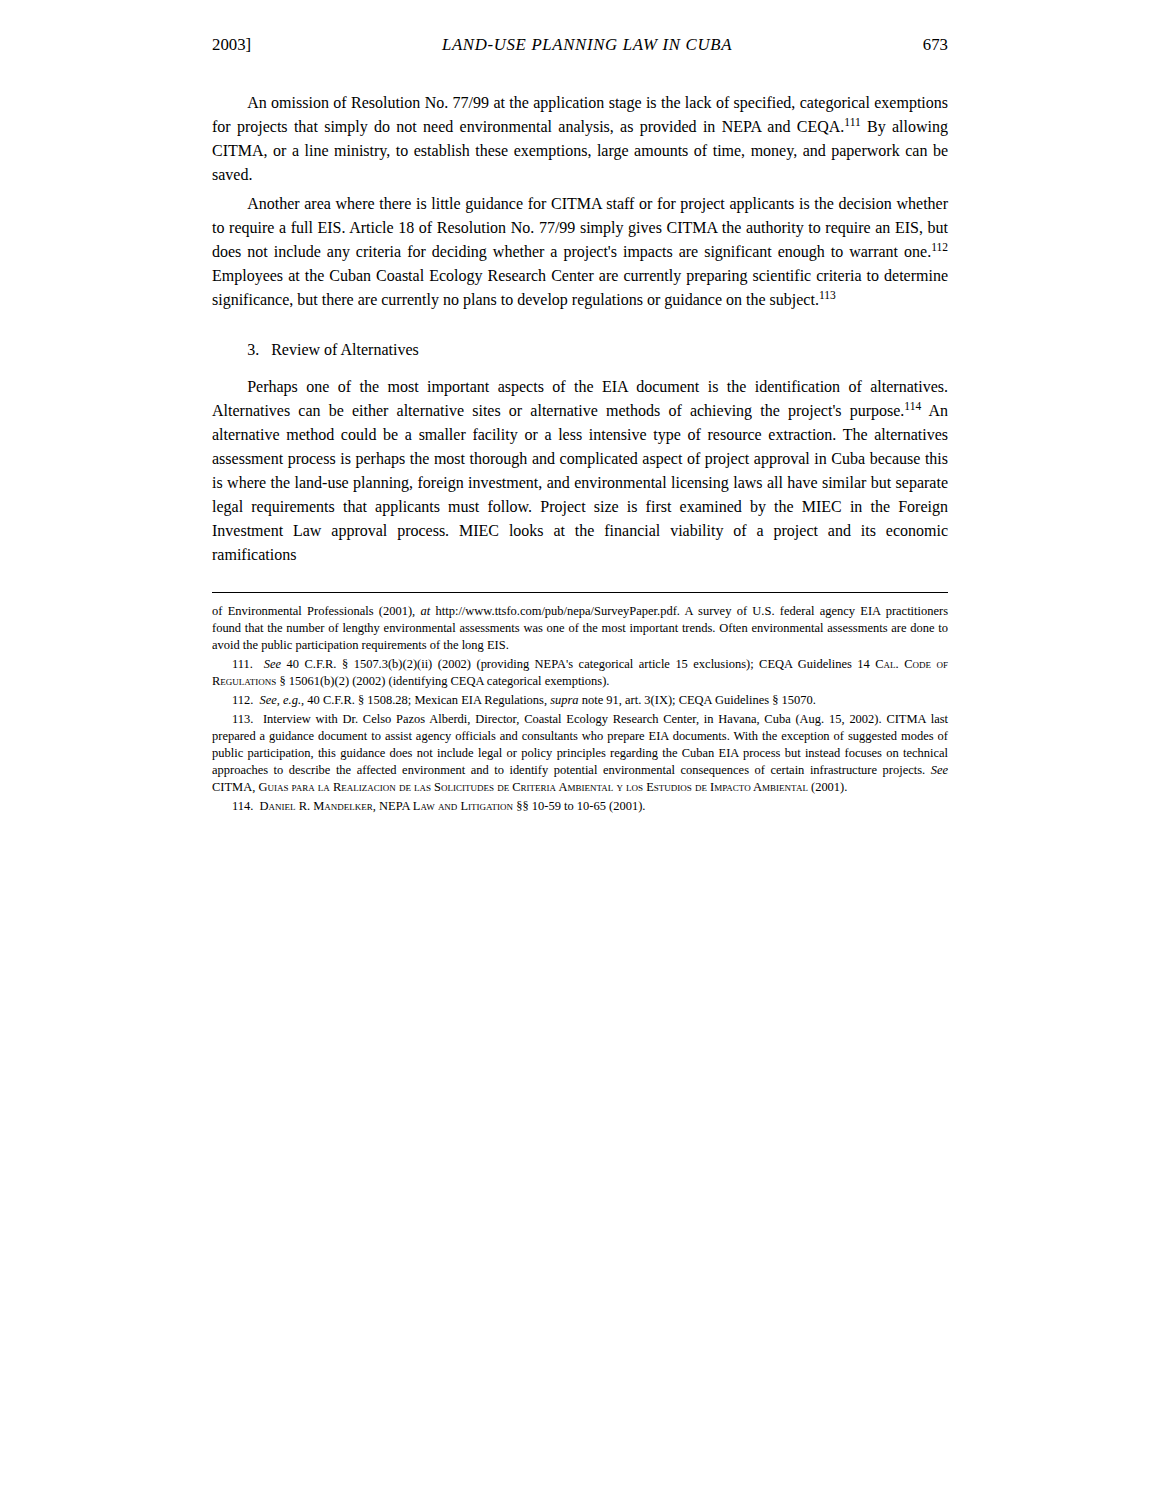2003] Land-Use Planning Law in Cuba 673
An omission of Resolution No. 77/99 at the application stage is the lack of specified, categorical exemptions for projects that simply do not need environmental analysis, as provided in NEPA and CEQA.111 By allowing CITMA, or a line ministry, to establish these exemptions, large amounts of time, money, and paperwork can be saved.
Another area where there is little guidance for CITMA staff or for project applicants is the decision whether to require a full EIS. Article 18 of Resolution No. 77/99 simply gives CITMA the authority to require an EIS, but does not include any criteria for deciding whether a project's impacts are significant enough to warrant one.112 Employees at the Cuban Coastal Ecology Research Center are currently preparing scientific criteria to determine significance, but there are currently no plans to develop regulations or guidance on the subject.113
3. Review of Alternatives
Perhaps one of the most important aspects of the EIA document is the identification of alternatives. Alternatives can be either alternative sites or alternative methods of achieving the project's purpose.114 An alternative method could be a smaller facility or a less intensive type of resource extraction. The alternatives assessment process is perhaps the most thorough and complicated aspect of project approval in Cuba because this is where the land-use planning, foreign investment, and environmental licensing laws all have similar but separate legal requirements that applicants must follow. Project size is first examined by the MIEC in the Foreign Investment Law approval process. MIEC looks at the financial viability of a project and its economic ramifications
of Environmental Professionals (2001), at http://www.ttsfo.com/pub/nepa/SurveyPaper.pdf. A survey of U.S. federal agency EIA practitioners found that the number of lengthy environmental assessments was one of the most important trends. Often environmental assessments are done to avoid the public participation requirements of the long EIS.
111. See 40 C.F.R. § 1507.3(b)(2)(ii) (2002) (providing NEPA's categorical article 15 exclusions); CEQA Guidelines 14 Cal. Code of Regulations § 15061(b)(2) (2002) (identifying CEQA categorical exemptions).
112. See, e.g., 40 C.F.R. § 1508.28; Mexican EIA Regulations, supra note 91, art. 3(IX); CEQA Guidelines § 15070.
113. Interview with Dr. Celso Pazos Alberdi, Director, Coastal Ecology Research Center, in Havana, Cuba (Aug. 15, 2002). CITMA last prepared a guidance document to assist agency officials and consultants who prepare EIA documents. With the exception of suggested modes of public participation, this guidance does not include legal or policy principles regarding the Cuban EIA process but instead focuses on technical approaches to describe the affected environment and to identify potential environmental consequences of certain infrastructure projects. See CITMA, Guias para la Realizacion de las Solicitudes de Criteria Ambiental y los Estudios de Impacto Ambiental (2001).
114. Daniel R. Mandelker, NEPA Law and Litigation §§ 10-59 to 10-65 (2001).